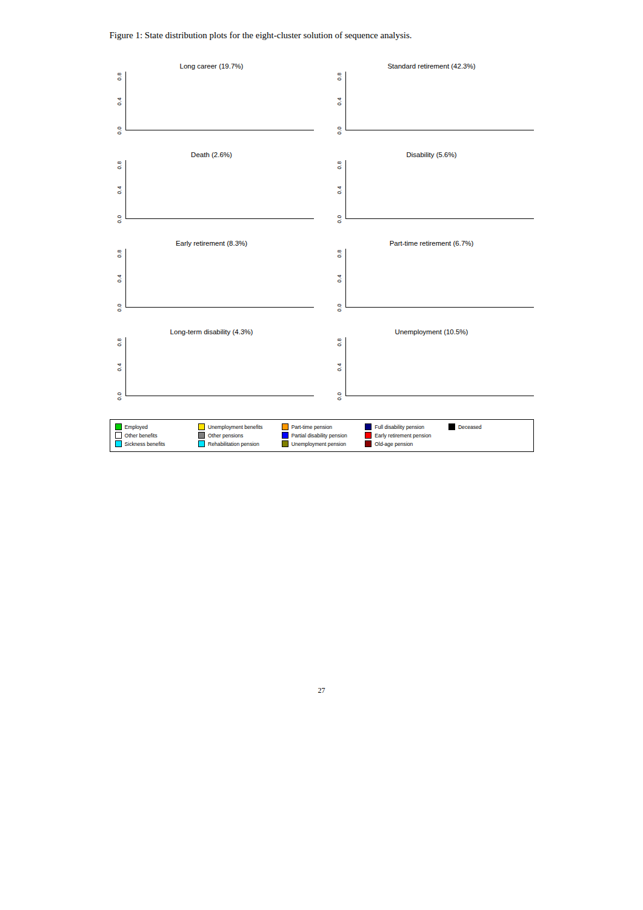Figure 1: State distribution plots for the eight-cluster solution of sequence analysis.
Long career (19.7%)
0.8 0.4 0.0
Standard retirement (42.3%)
0.8 0.4 0.0
Death (2.6%)
0.8 0.4 0.0
Disability (5.6%)
0.8 0.4 0.0
Early retirement (8.3%)
0.8 0.4 0.0
Part-time retirement (6.7%)
0.8 0.4 0.0
Long-term disability (4.3%)
0.8 0.4 0.0
Unemployment (10.5%)
0.8 0.4 0.0
Employed
Unemployment benefits
Part-time pension
Full disability pension
Deceased
Other benefits
Other pensions
Partial disability pension
Early retirement pension
Sickness benefits
Rehabilitation pension
Unemployment pension
Old-age pension
27